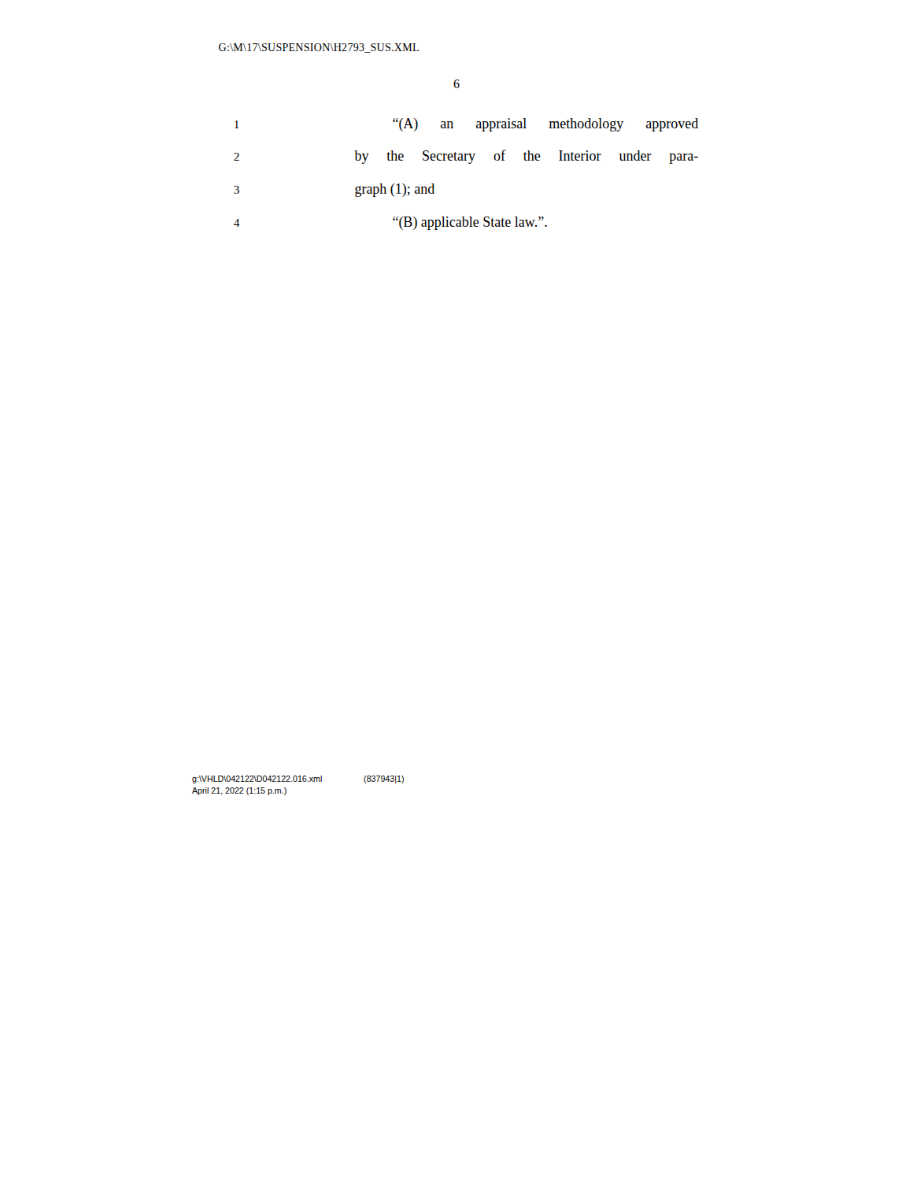G:\M\17\SUSPENSION\H2793_SUS.XML
6
1
“(A) an appraisal methodology approved
2
by the Secretary of the Interior under para-
3
graph (1); and
4
“(B) applicable State law.”.
g:\VHLD\042122\D042122.016.xml (837943|1)
April 21, 2022 (1:15 p.m.)